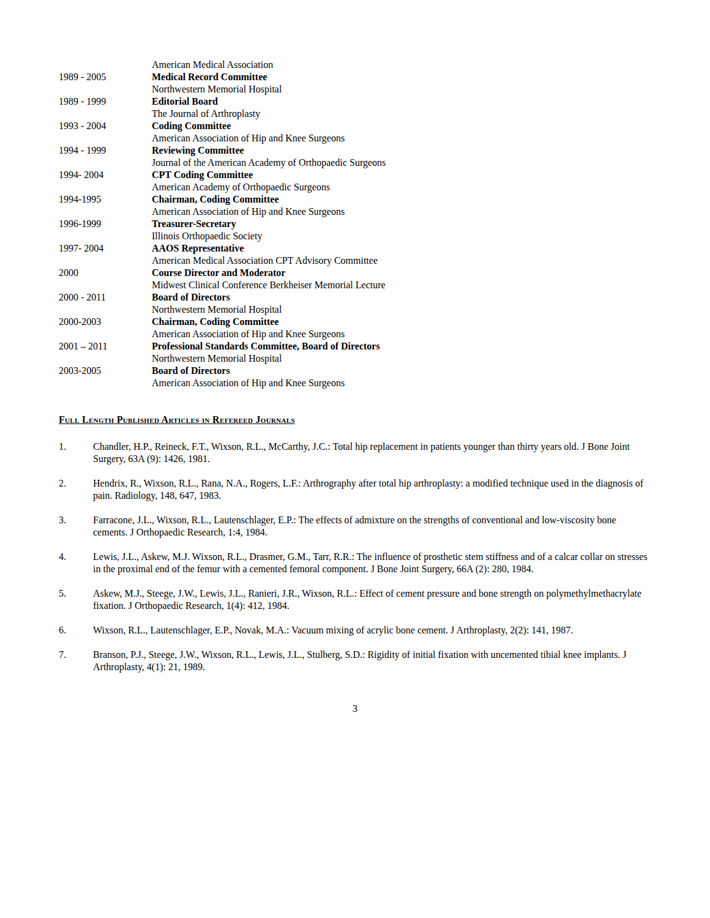American Medical Association
1989 - 2005
Medical Record Committee
Northwestern Memorial Hospital
1989 - 1999
Editorial Board
The Journal of Arthroplasty
1993 - 2004
Coding Committee
American Association of Hip and Knee Surgeons
1994 - 1999
Reviewing Committee
Journal of the American Academy of Orthopaedic Surgeons
1994- 2004
CPT Coding Committee
American Academy of Orthopaedic Surgeons
1994-1995
Chairman, Coding Committee
American Association of Hip and Knee Surgeons
1996-1999
Treasurer-Secretary
Illinois Orthopaedic Society
1997- 2004
AAOS Representative
American Medical Association CPT Advisory Committee
2000
Course Director and Moderator
Midwest Clinical Conference Berkheiser Memorial Lecture
2000 - 2011
Board of Directors
Northwestern Memorial Hospital
2000-2003
Chairman, Coding Committee
American Association of Hip and Knee Surgeons
2001 – 2011
Professional Standards Committee, Board of Directors
Northwestern Memorial Hospital
2003-2005
Board of Directors
American Association of Hip and Knee Surgeons
Full Length Published Articles in Refereed Journals
1. Chandler, H.P., Reineck, F.T., Wixson, R.L., McCarthy, J.C.: Total hip replacement in patients younger than thirty years old. J Bone Joint Surgery, 63A (9): 1426, 1981.
2. Hendrix, R., Wixson, R.L., Rana, N.A., Rogers, L.F.: Arthrography after total hip arthroplasty: a modified technique used in the diagnosis of pain. Radiology, 148, 647, 1983.
3. Farracone, J.L., Wixson, R.L., Lautenschlager, E.P.: The effects of admixture on the strengths of conventional and low-viscosity bone cements. J Orthopaedic Research, 1:4, 1984.
4. Lewis, J.L., Askew, M.J. Wixson, R.L., Drasmer, G.M., Tarr, R.R.: The influence of prosthetic stem stiffness and of a calcar collar on stresses in the proximal end of the femur with a cemented femoral component. J Bone Joint Surgery, 66A (2): 280, 1984.
5. Askew, M.J., Steege, J.W., Lewis, J.L., Ranieri, J.R., Wixson, R.L.: Effect of cement pressure and bone strength on polymethylmethacrylate fixation. J Orthopaedic Research, 1(4): 412, 1984.
6. Wixson, R.L., Lautenschlager, E.P., Novak, M.A.: Vacuum mixing of acrylic bone cement. J Arthroplasty, 2(2): 141, 1987.
7. Branson, P.J., Steege, J.W., Wixson, R.L., Lewis, J.L., Stulberg, S.D.: Rigidity of initial fixation with uncemented tibial knee implants. J Arthroplasty, 4(1): 21, 1989.
3